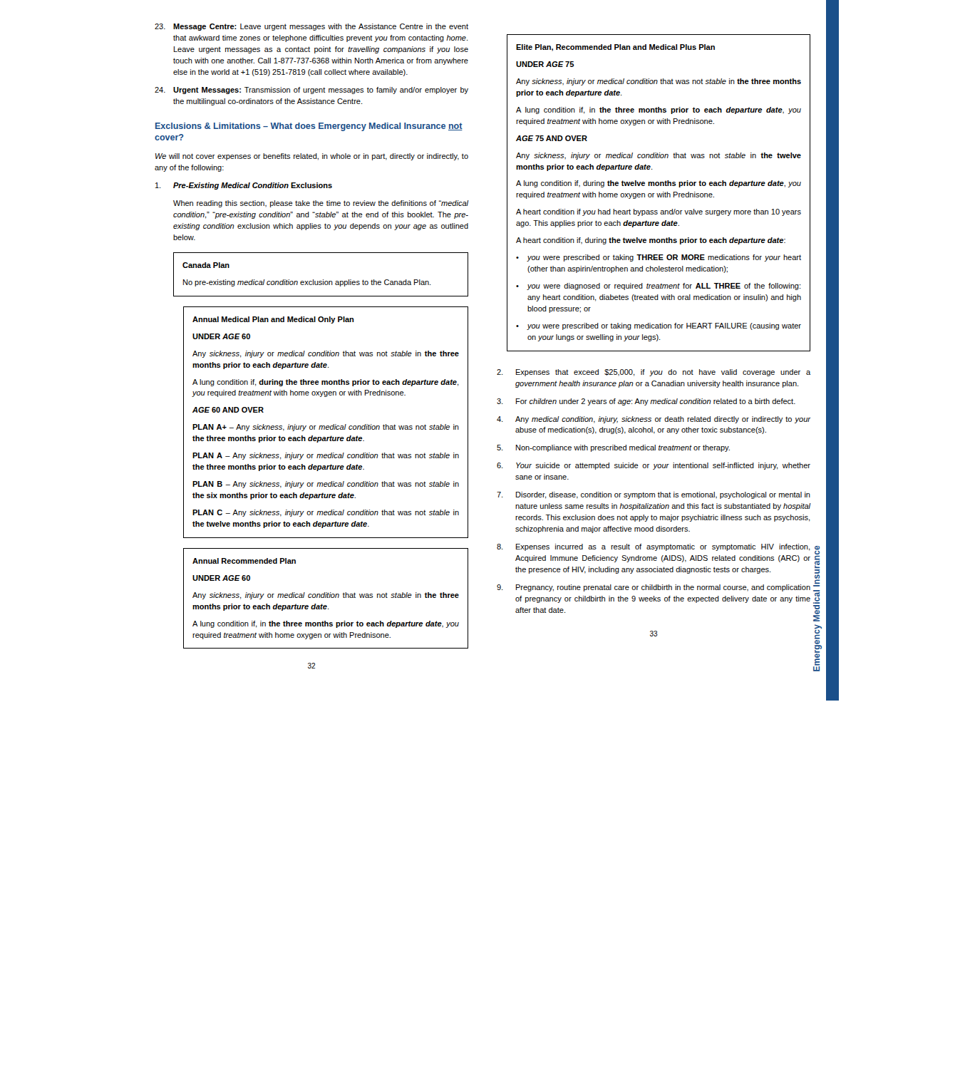Emergency Medical Insurance
23. Message Centre: Leave urgent messages with the Assistance Centre in the event that awkward time zones or telephone difficulties prevent you from contacting home. Leave urgent messages as a contact point for travelling companions if you lose touch with one another. Call 1-877-737-6368 within North America or from anywhere else in the world at +1 (519) 251-7819 (call collect where available).
24. Urgent Messages: Transmission of urgent messages to family and/or employer by the multilingual co-ordinators of the Assistance Centre.
Exclusions & Limitations – What does Emergency Medical Insurance not cover?
We will not cover expenses or benefits related, in whole or in part, directly or indirectly, to any of the following:
1. Pre-Existing Medical Condition Exclusions
When reading this section, please take the time to review the definitions of “medical condition,” “pre-existing condition” and “stable” at the end of this booklet. The pre-existing condition exclusion which applies to you depends on your age as outlined below.
Canada Plan
No pre-existing medical condition exclusion applies to the Canada Plan.
Annual Medical Plan and Medical Only Plan
UNDER AGE 60
Any sickness, injury or medical condition that was not stable in the three months prior to each departure date.
A lung condition if, during the three months prior to each departure date, you required treatment with home oxygen or with Prednisone.
AGE 60 AND OVER
PLAN A+ – Any sickness, injury or medical condition that was not stable in the three months prior to each departure date.
PLAN A – Any sickness, injury or medical condition that was not stable in the three months prior to each departure date.
PLAN B – Any sickness, injury or medical condition that was not stable in the six months prior to each departure date.
PLAN C – Any sickness, injury or medical condition that was not stable in the twelve months prior to each departure date.
Annual Recommended Plan
UNDER AGE 60
Any sickness, injury or medical condition that was not stable in the three months prior to each departure date.
A lung condition if, in the three months prior to each departure date, you required treatment with home oxygen or with Prednisone.
32
Elite Plan, Recommended Plan and Medical Plus Plan
UNDER AGE 75
Any sickness, injury or medical condition that was not stable in the three months prior to each departure date.
A lung condition if, in the three months prior to each departure date, you required treatment with home oxygen or with Prednisone.
AGE 75 AND OVER
Any sickness, injury or medical condition that was not stable in the twelve months prior to each departure date.
A lung condition if, during the twelve months prior to each departure date, you required treatment with home oxygen or with Prednisone.
A heart condition if you had heart bypass and/or valve surgery more than 10 years ago. This applies prior to each departure date.
A heart condition if, during the twelve months prior to each departure date:
• you were prescribed or taking THREE OR MORE medications for your heart (other than aspirin/entrophen and cholesterol medication);
• you were diagnosed or required treatment for ALL THREE of the following: any heart condition, diabetes (treated with oral medication or insulin) and high blood pressure; or
• you were prescribed or taking medication for HEART FAILURE (causing water on your lungs or swelling in your legs).
2. Expenses that exceed $25,000, if you do not have valid coverage under a government health insurance plan or a Canadian university health insurance plan.
3. For children under 2 years of age: Any medical condition related to a birth defect.
4. Any medical condition, injury, sickness or death related directly or indirectly to your abuse of medication(s), drug(s), alcohol, or any other toxic substance(s).
5. Non-compliance with prescribed medical treatment or therapy.
6. Your suicide or attempted suicide or your intentional self-inflicted injury, whether sane or insane.
7. Disorder, disease, condition or symptom that is emotional, psychological or mental in nature unless same results in hospitalization and this fact is substantiated by hospital records. This exclusion does not apply to major psychiatric illness such as psychosis, schizophrenia and major affective mood disorders.
8. Expenses incurred as a result of asymptomatic or symptomatic HIV infection, Acquired Immune Deficiency Syndrome (AIDS), AIDS related conditions (ARC) or the presence of HIV, including any associated diagnostic tests or charges.
9. Pregnancy, routine prenatal care or childbirth in the normal course, and complication of pregnancy or childbirth in the 9 weeks of the expected delivery date or any time after that date.
33